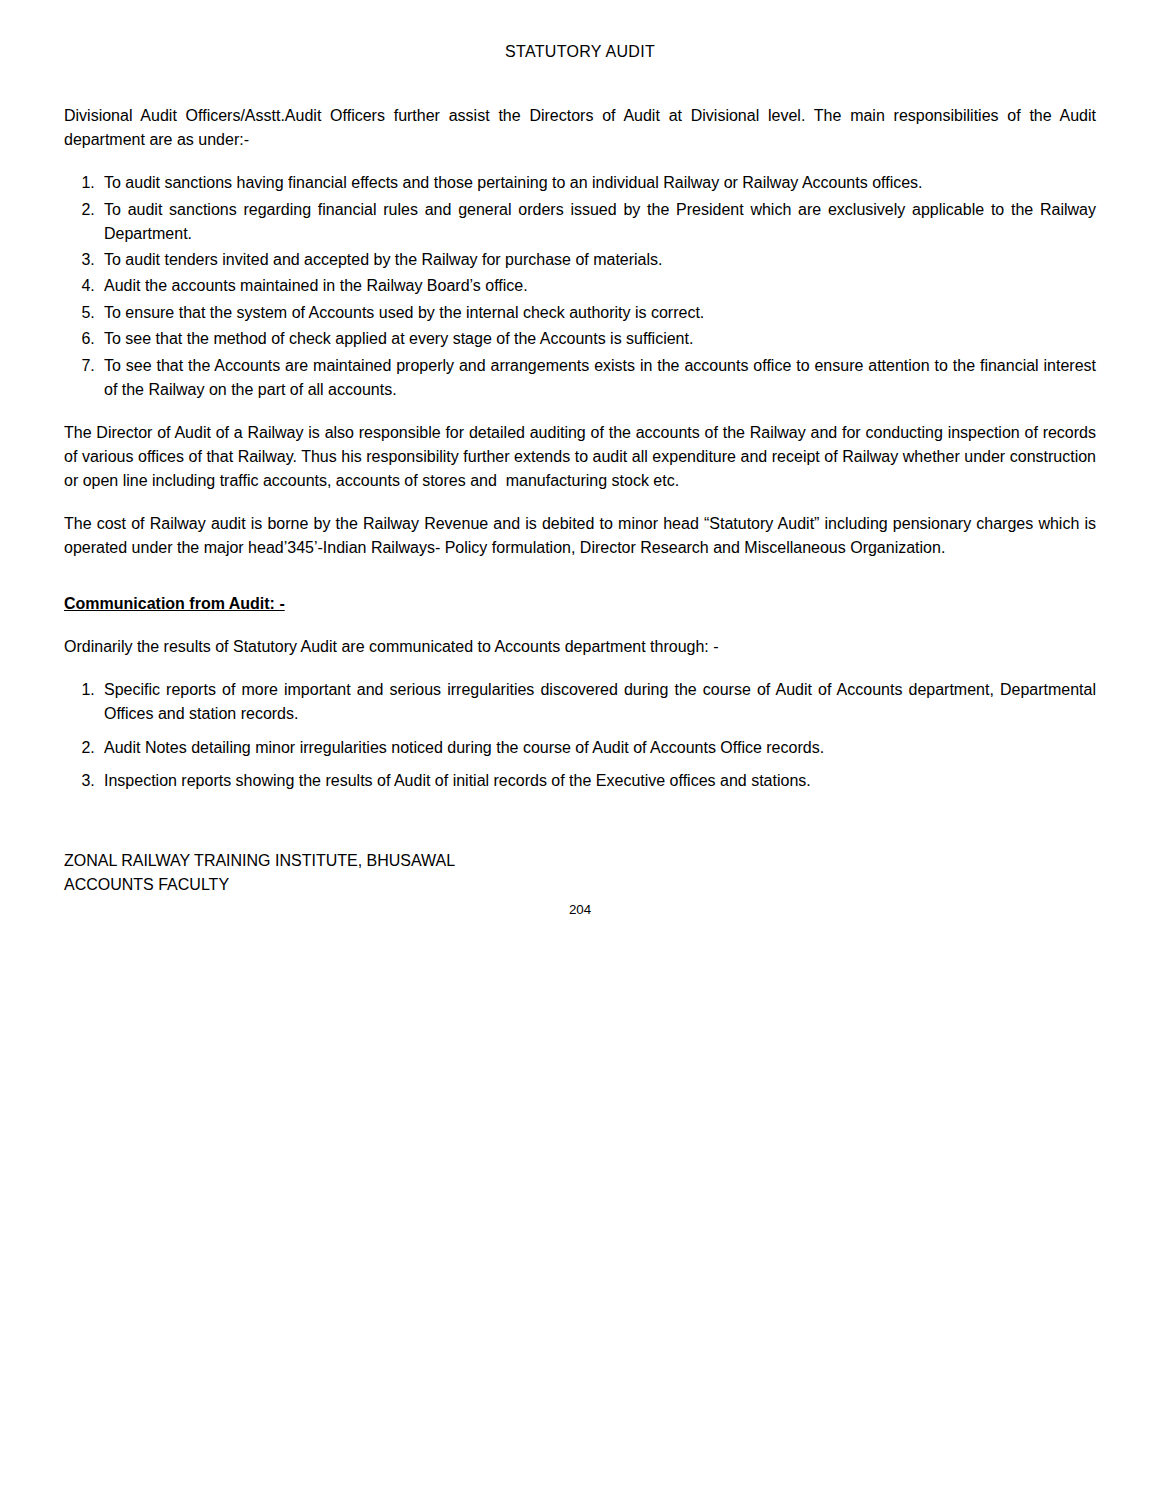STATUTORY AUDIT
Divisional Audit Officers/Asstt.Audit Officers further assist the Directors of Audit at Divisional level. The main responsibilities of the Audit department are as under:-
To audit sanctions having financial effects and those pertaining to an individual Railway or Railway Accounts offices.
To audit sanctions regarding financial rules and general orders issued by the President which are exclusively applicable to the Railway Department.
To audit tenders invited and accepted by the Railway for purchase of materials.
Audit the accounts maintained in the Railway Board’s office.
To ensure that the system of Accounts used by the internal check authority is correct.
To see that the method of check applied at every stage of the Accounts is sufficient.
To see that the Accounts are maintained properly and arrangements exists in the accounts office to ensure attention to the financial interest of the Railway on the part of all accounts.
The Director of Audit of a Railway is also responsible for detailed auditing of the accounts of the Railway and for conducting inspection of records of various offices of that Railway. Thus his responsibility further extends to audit all expenditure and receipt of Railway whether under construction or open line including traffic accounts, accounts of stores and manufacturing stock etc.
The cost of Railway audit is borne by the Railway Revenue and is debited to minor head “Statutory Audit” including pensionary charges which is operated under the major head’345’-Indian Railways- Policy formulation, Director Research and Miscellaneous Organization.
Communication from Audit: -
Ordinarily the results of Statutory Audit are communicated to Accounts department through: -
Specific reports of more important and serious irregularities discovered during the course of Audit of Accounts department, Departmental Offices and station records.
Audit Notes detailing minor irregularities noticed during the course of Audit of Accounts Office records.
Inspection reports showing the results of Audit of initial records of the Executive offices and stations.
ZONAL RAILWAY TRAINING INSTITUTE, BHUSAWAL
ACCOUNTS FACULTY
204